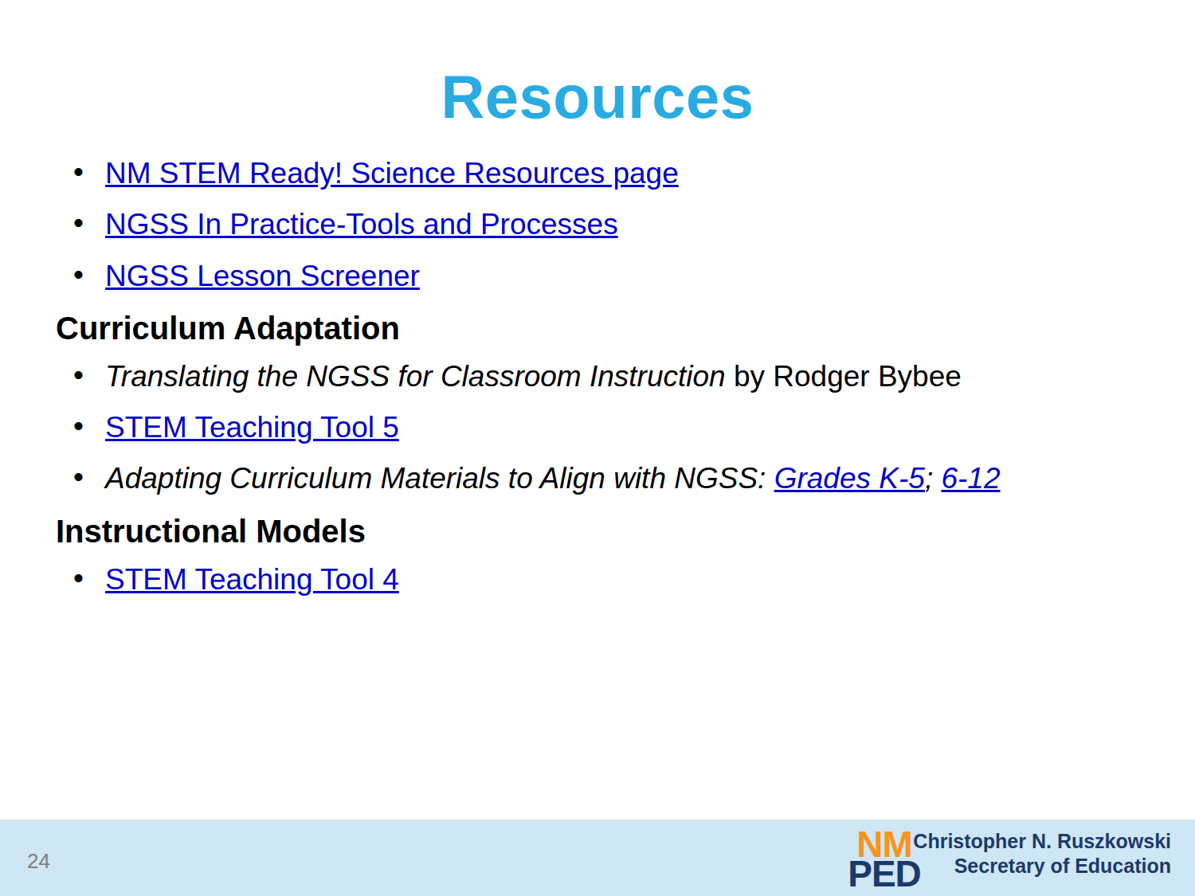Resources
NM STEM Ready! Science Resources page
NGSS In Practice-Tools and Processes
NGSS Lesson Screener
Curriculum Adaptation
Translating the NGSS for Classroom Instruction by Rodger Bybee
STEM Teaching Tool 5
Adapting Curriculum Materials to Align with NGSS: Grades K-5; 6-12
Instructional Models
STEM Teaching Tool 4
24
NM PED
Christopher N. Ruszkowski
Secretary of Education